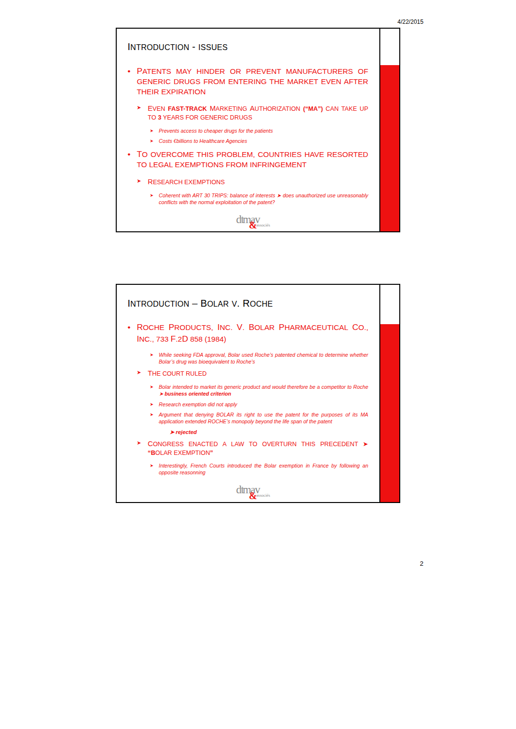4/22/2015
INTRODUCTION - ISSUES
PATENTS MAY HINDER OR PREVENT MANUFACTURERS OF GENERIC DRUGS FROM ENTERING THE MARKET EVEN AFTER THEIR EXPIRATION
EVEN FAST-TRACK MARKETING AUTHORIZATION (“MA”) CAN TAKE UP TO 3 YEARS FOR GENERIC DRUGS
Prevents access to cheaper drugs for the patients
Costs €billions to Healthcare Agencies
TO OVERCOME THIS PROBLEM, COUNTRIES HAVE RESORTED TO LEGAL EXEMPTIONS FROM INFRINGEMENT
RESEARCH EXEMPTIONS
Coherent with ART 30 TRIPS: balance of interests ➤ does unauthorized use unreasonably conflicts with the normal exploitation of the patent?
dtmav&associés
INTRODUCTION – BOLAR V. ROCHE
ROCHE PRODUCTS, INC. V. BOLAR PHARMACEUTICAL CO., INC., 733 F.2D 858 (1984)
While seeking FDA approval, Bolar used Roche’s patented chemical to determine whether Bolar’s drug was bioequivalent to Roche’s
THE COURT RULED
Bolar intended to market its generic product and would therefore be a competitor to Roche ➤ business oriented criterion
Research exemption did not apply
Argument that denying BOLAR its right to use the patent for the purposes of its MA application extended ROCHE’s monopoly beyond the life span of the patent
➤ rejected
CONGRESS ENACTED A LAW TO OVERTURN THIS PRECEDENT ➤ “BOLAR EXEMPTION”
Interestingly, French Courts introduced the Bolar exemption in France by following an opposite reasonning
dtmav&associés
2